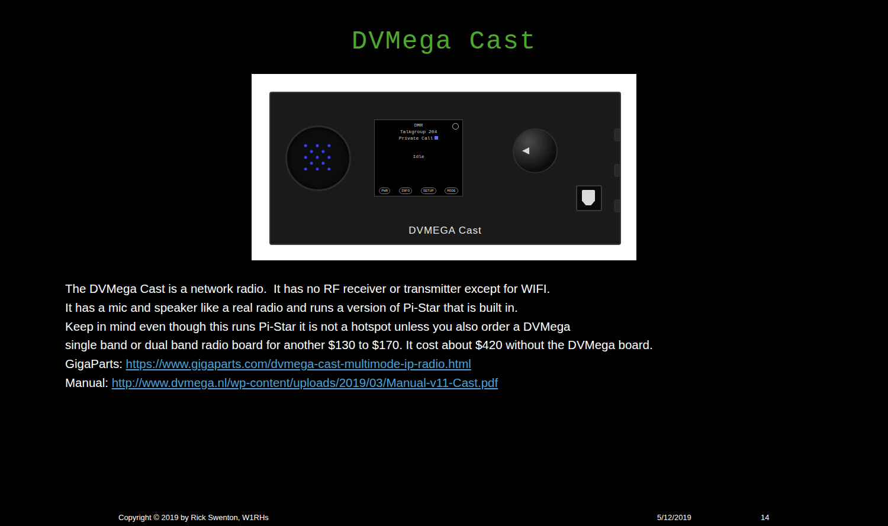DVMega Cast
DMR
Talkgroup 204
Private Call
Idle
PWR INFO SETUP MODE
DVMEGA Cast
The DVMega Cast is a network radio. It has no RF receiver or transmitter except for WIFI.
It has a mic and speaker like a real radio and runs a version of Pi-Star that is built in.
Keep in mind even though this runs Pi-Star it is not a hotspot unless you also order a DVMega
single band or dual band radio board for another $130 to $170. It cost about $420 without the DVMega board.
GigaParts: https://www.gigaparts.com/dvmega-cast-multimode-ip-radio.html
Manual: http://www.dvmega.nl/wp-content/uploads/2019/03/Manual-v11-Cast.pdf
Copyright © 2019 by Rick Swenton, W1RHs 5/12/2019 14